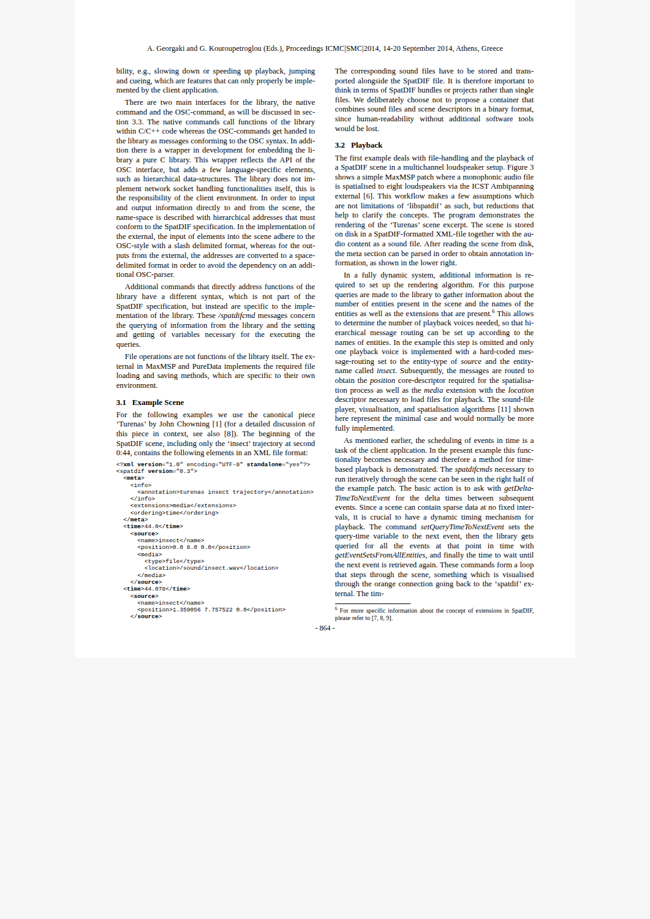A. Georgaki and G. Kouroupetroglou (Eds.), Proceedings ICMC|SMC|2014, 14-20 September 2014, Athens, Greece
bility, e.g., slowing down or speeding up playback, jumping and cueing, which are features that can only properly be implemented by the client application.
There are two main interfaces for the library, the native command and the OSC-command, as will be discussed in section 3.3. The native commands call functions of the library within C/C++ code whereas the OSC-commands get handed to the library as messages conforming to the OSC syntax. In addition there is a wrapper in development for embedding the library a pure C library. This wrapper reflects the API of the OSC interface, but adds a few language-specific elements, such as hierarchical data-structures. The library does not implement network socket handling functionalities itself, this is the responsibility of the client environment. In order to input and output information directly to and from the scene, the name-space is described with hierarchical addresses that must conform to the SpatDIF specification. In the implementation of the external, the input of elements into the scene adhere to the OSC-style with a slash delimited format, whereas for the outputs from the external, the addresses are converted to a space-delimited format in order to avoid the dependency on an additional OSC-parser.
Additional commands that directly address functions of the library have a different syntax, which is not part of the SpatDIF specification, but instead are specific to the implementation of the library. These /spatdifcmd messages concern the querying of information from the library and the setting and getting of variables necessary for the executing the queries.
File operations are not functions of the library itself. The external in MaxMSP and PureData implements the required file loading and saving methods, which are specific to their own environment.
3.1 Example Scene
For the following examples we use the canonical piece ‘Turenas’ by John Chowning [1] (for a detailed discussion of this piece in context, see also [8]). The beginning of the SpatDIF scene, including only the ‘insect’ trajectory at second 0:44, contains the following elements in an XML file format:
<?xml version="1.0" encoding="UTF-8" standalone="yes"?> <spatdif version="0.3"> <meta> <info> <annotation>turenas insect trajectory</annotation> </info> <extensions>media</extensions> <ordering>time</ordering> </meta> <time>44.0</time> <source> <name>insect</name> <position>0.0 8.0 0.0</position> <media> <type>file</type> <location>/sound/insect.wav</location> </media> </source> <time>44.078</time> <source> <name>insect</name> <position>1.359056 7.757522 0.0</position> </source>
The corresponding sound files have to be stored and transported alongside the SpatDIF file. It is therefore important to think in terms of SpatDIF bundles or projects rather than single files. We deliberately choose not to propose a container that combines sound files and scene descriptors in a binary format, since human-readability without additional software tools would be lost.
3.2 Playback
The first example deals with file-handling and the playback of a SpatDIF scene in a multichannel loudspeaker setup. Figure 3 shows a simple MaxMSP patch where a monophonic audio file is spatialised to eight loudspeakers via the ICST Ambipanning external [6]. This workflow makes a few assumptions which are not limitations of ‘libspatdif’ as such, but reductions that help to clarify the concepts. The program demonstrates the rendering of the ‘Turenas’ scene excerpt. The scene is stored on disk in a SpatDIF-formatted XML-file together with the audio content as a sound file. After reading the scene from disk, the meta section can be parsed in order to obtain annotation information, as shown in the lower right.
In a fully dynamic system, additional information is required to set up the rendering algorithm. For this purpose queries are made to the library to gather information about the number of entities present in the scene and the names of the entities as well as the extensions that are present.6 This allows to determine the number of playback voices needed, so that hierarchical message routing can be set up according to the names of entities. In the example this step is omitted and only one playback voice is implemented with a hard-coded message-routing set to the entity-type of source and the entity-name called insect. Subsequently, the messages are routed to obtain the position core-descriptor required for the spatialisation process as well as the media extension with the location descriptor necessary to load files for playback. The sound-file player, visualisation, and spatialisation algorithms [11] shown here represent the minimal case and would normally be more fully implemented.
As mentioned earlier, the scheduling of events in time is a task of the client application. In the present example this functionality becomes necessary and therefore a method for time-based playback is demonstrated. The spatdifcmds necessary to run iteratively through the scene can be seen in the right half of the example patch. The basic action is to ask with getDeltaTimeToNextEvent for the delta times between subsequent events. Since a scene can contain sparse data at no fixed intervals, it is crucial to have a dynamic timing mechanism for playback. The command setQueryTimeToNextEvent sets the query-time variable to the next event, then the library gets queried for all the events at that point in time with getEventSetsFromAllEntities, and finally the time to wait until the next event is retrieved again. These commands form a loop that steps through the scene, something which is visualised through the orange connection going back to the ‘spatdif’ external. The tim-
6 For more specific information about the concept of extensions in SpatDIF, please refer to [7, 8, 9].
- 864 -